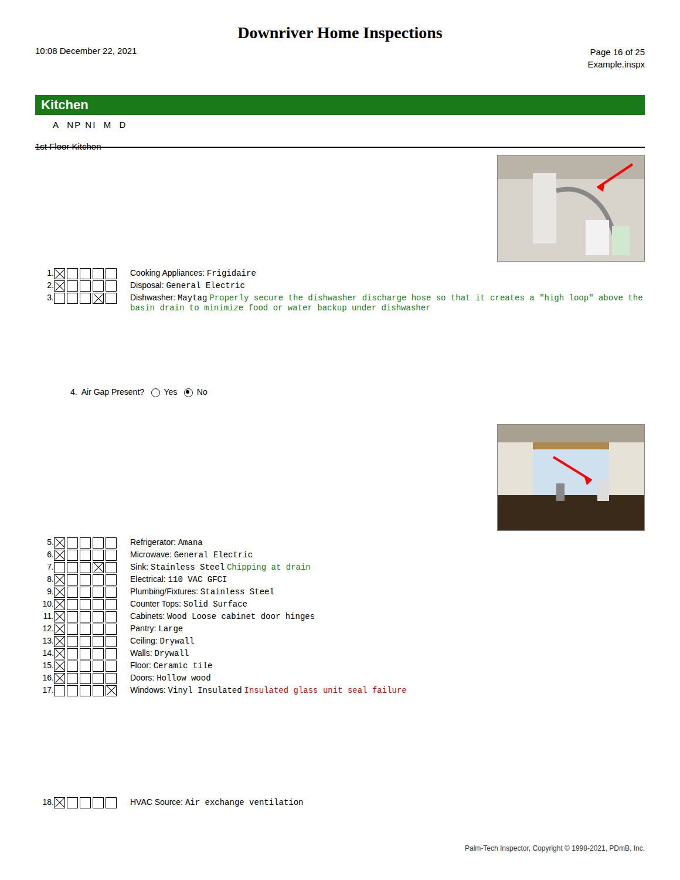Downriver Home Inspections
10:08 December 22, 2021
Page 16 of 25
Example.inspx
Kitchen
A NP NI M D
1st Floor Kitchen
| 1. | | Cooking Appliances: Frigidaire |
| 2. | | Disposal: General Electric |
| 3. | | Dishwasher: Maytag Properly secure the dishwasher discharge hose so that it creates a "high loop" above the basin drain to minimize food or water backup under dishwasher |
4. Air Gap Present? Yes No
| 5. | | Refrigerator: Amana |
| 6. | | Microwave: General Electric |
| 7. | | Sink: Stainless Steel Chipping at drain |
| 8. | | Electrical: 110 VAC GFCI |
| 9. | | Plumbing/Fixtures: Stainless Steel |
| 10. | | Counter Tops: Solid Surface |
| 11. | | Cabinets: Wood Loose cabinet door hinges |
| 12. | | Pantry: Large |
| 13. | | Ceiling: Drywall |
| 14. | | Walls: Drywall |
| 15. | | Floor: Ceramic tile |
| 16. | | Doors: Hollow wood |
| 17. | | Windows: Vinyl Insulated Insulated glass unit seal failure |
| 18. | | HVAC Source: Air exchange ventilation |
Palm-Tech Inspector, Copyright © 1998-2021, PDmB, Inc.